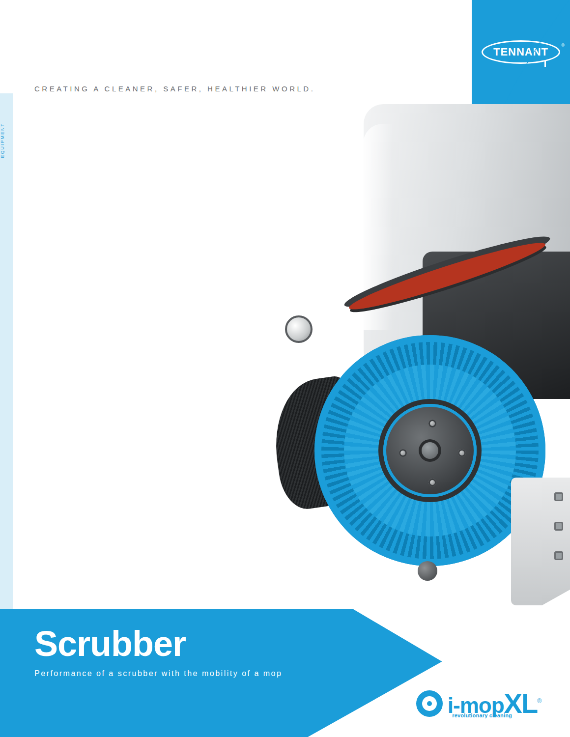EQUIPMENT
TENNANT®
CREATING A CLEANER, SAFER, HEALTHIER WORLD.
Scrubber
Performance of a scrubber with the mobility of a mop
i‑mop XL® revolutionary cleaning